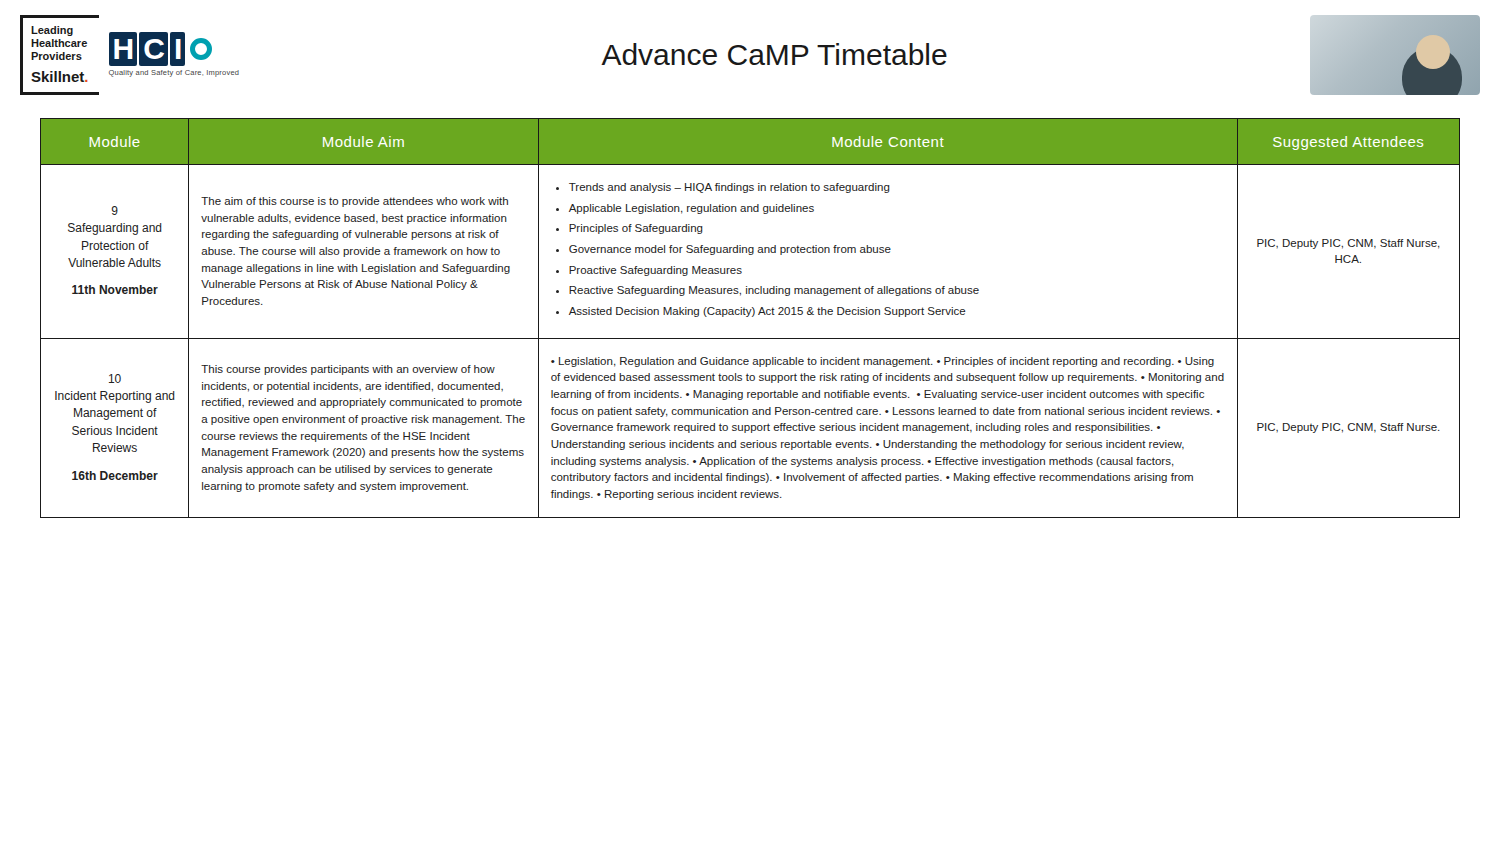Leading
Healthcare
Providers Skillnet.
HCI
Quality and Safety of Care, Improved
Advance CaMP Timetable
| Module | Module Aim | Module Content | Suggested Attendees |
| --- | --- | --- | --- |
| 9 Safeguarding and Protection of Vulnerable Adults 11th November | The aim of this course is to provide attendees who work with vulnerable adults, evidence based, best practice information regarding the safeguarding of vulnerable persons at risk of abuse. The course will also provide a framework on how to manage allegations in line with Legislation and Safeguarding Vulnerable Persons at Risk of Abuse National Policy & Procedures. | Trends and analysis – HIQA findings in relation to safeguarding Applicable Legislation, regulation and guidelines Principles of Safeguarding Governance model for Safeguarding and protection from abuse Proactive Safeguarding Measures Reactive Safeguarding Measures, including management of allegations of abuse Assisted Decision Making (Capacity) Act 2015 & the Decision Support Service | PIC, Deputy PIC, CNM, Staff Nurse, HCA. |
| 10 Incident Reporting and Management of Serious Incident Reviews 16th December | This course provides participants with an overview of how incidents, or potential incidents, are identified, documented, rectified, reviewed and appropriately communicated to promote a positive open environment of proactive risk management. The course reviews the requirements of the HSE Incident Management Framework (2020) and presents how the systems analysis approach can be utilised by services to generate learning to promote safety and system improvement. | • Legislation, Regulation and Guidance applicable to incident management. • Principles of incident reporting and recording. • Using of evidenced based assessment tools to support the risk rating of incidents and subsequent follow up requirements. • Monitoring and learning of from incidents. • Managing reportable and notifiable events. • Evaluating service-user incident outcomes with specific focus on patient safety, communication and Person-centred care. • Lessons learned to date from national serious incident reviews. • Governance framework required to support effective serious incident management, including roles and responsibilities. • Understanding serious incidents and serious reportable events. • Understanding the methodology for serious incident review, including systems analysis. • Application of the systems analysis process. • Effective investigation methods (causal factors, contributory factors and incidental findings). • Involvement of affected parties. • Making effective recommendations arising from findings. • Reporting serious incident reviews. | PIC, Deputy PIC, CNM, Staff Nurse. |